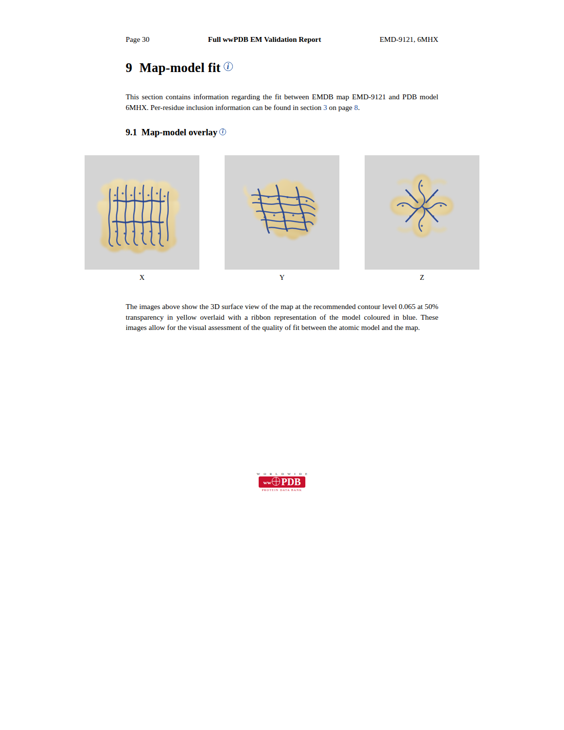Page 30
Full wwPDB EM Validation Report
EMD-9121, 6MHX
9 Map-model fiti
This section contains information regarding the fit between EMDB map EMD-9121 and PDB model 6MHX. Per-residue inclusion information can be found in section 3 on page 8.
9.1 Map-model overlayi
X
Y
Z
The images above show the 3D surface view of the map at the recommended contour level 0.065 at 50% transparency in yellow overlaid with a ribbon representation of the model coloured in blue. These images allow for the visual assessment of the quality of fit between the atomic model and the map.
W O R L D W I D E
ww PDB
PROTEIN DATA BANK